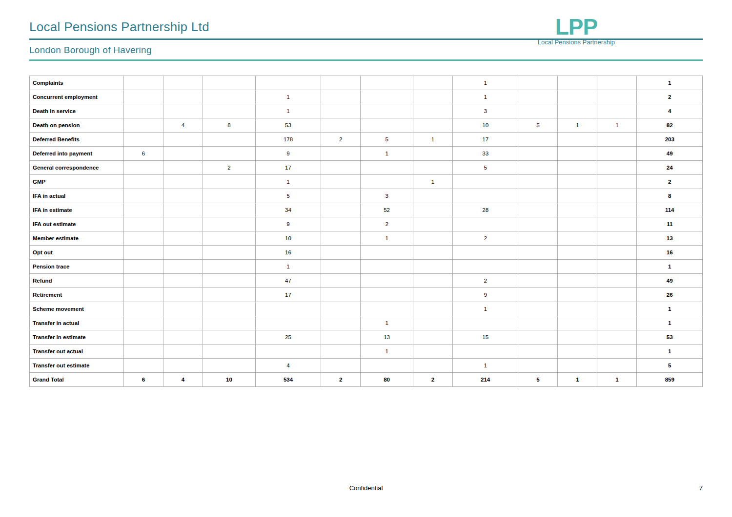Local Pensions Partnership Ltd
London Borough of Havering
LPP
Local Pensions Partnership
| Complaints | | | | | | | | 1 | | | | 1 |
| Concurrent employment | | | | 1 | | | | 1 | | | | 2 |
| Death in service | | | | 1 | | | | 3 | | | | 4 |
| Death on pension | | 4 | 8 | 53 | | | | 10 | 5 | 1 | 1 | 82 |
| Deferred Benefits | | | | 178 | 2 | 5 | 1 | 17 | | | | 203 |
| Deferred into payment | 6 | | | 9 | | 1 | | 33 | | | | 49 |
| General correspondence | | | 2 | 17 | | | | 5 | | | | 24 |
| GMP | | | | 1 | | | 1 | | | | | 2 |
| IFA in actual | | | | 5 | | 3 | | | | | | 8 |
| IFA in estimate | | | | 34 | | 52 | | 28 | | | | 114 |
| IFA out estimate | | | | 9 | | 2 | | | | | | 11 |
| Member estimate | | | | 10 | | 1 | | 2 | | | | 13 |
| Opt out | | | | 16 | | | | | | | | 16 |
| Pension trace | | | | 1 | | | | | | | | 1 |
| Refund | | | | 47 | | | | 2 | | | | 49 |
| Retirement | | | | 17 | | | | 9 | | | | 26 |
| Scheme movement | | | | | | | | 1 | | | | 1 |
| Transfer in actual | | | | | | 1 | | | | | | 1 |
| Transfer in estimate | | | | 25 | | 13 | | 15 | | | | 53 |
| Transfer out actual | | | | | | 1 | | | | | | 1 |
| Transfer out estimate | | | | 4 | | | | 1 | | | | 5 |
| Grand Total | 6 | 4 | 10 | 534 | 2 | 80 | 2 | 214 | 5 | 1 | 1 | 859 |
Confidential 7